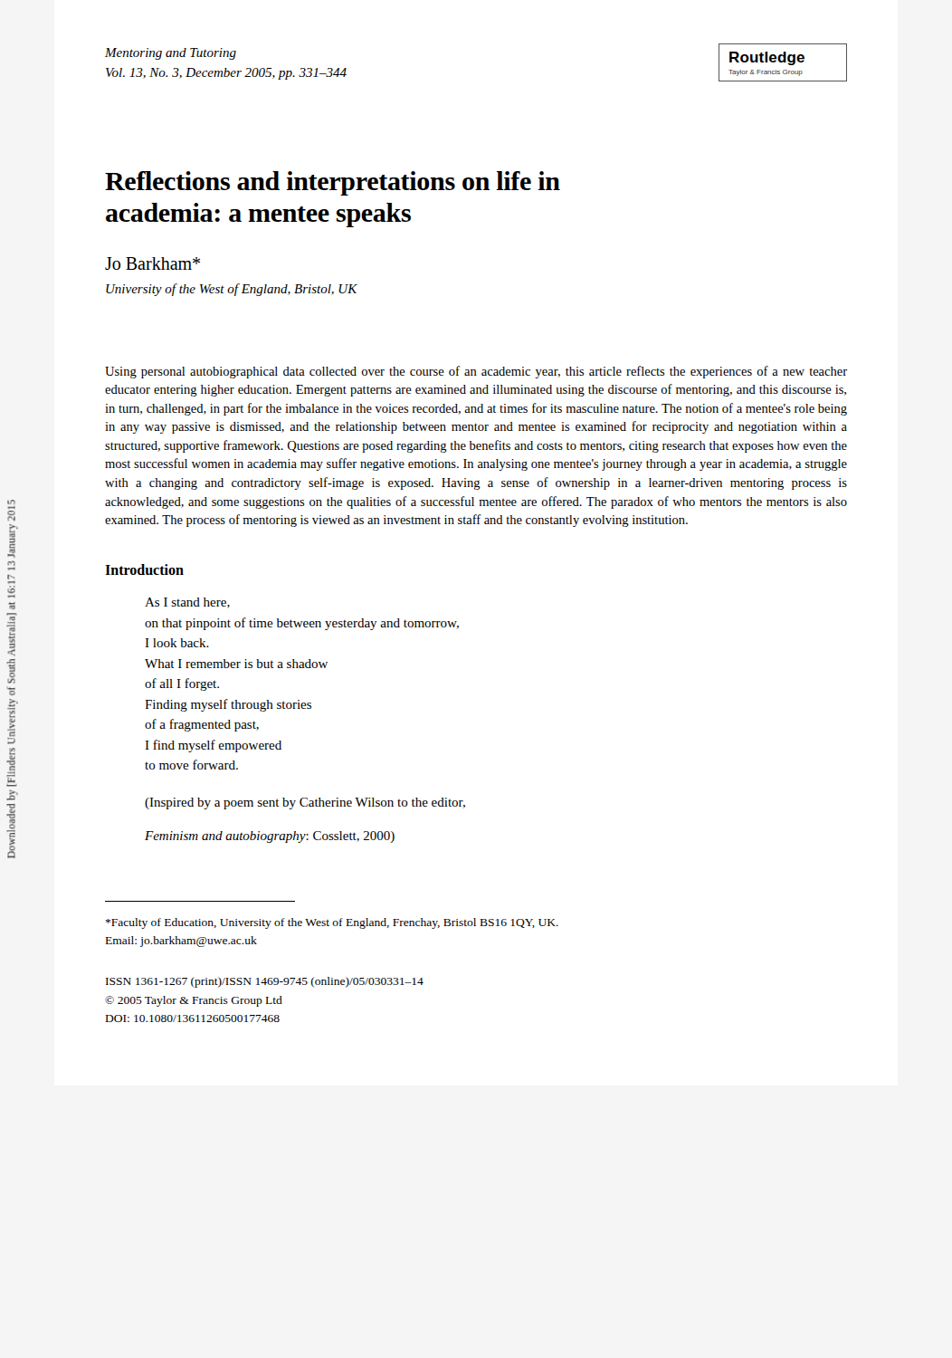Downloaded by [Flinders University of South Australia] at 16:17 13 January 2015
Mentoring and Tutoring
Vol. 13, No. 3, December 2005, pp. 331–344
Routledge
Taylor & Francis Group
Reflections and interpretations on life in
academia: a mentee speaks
Jo Barkham*
University of the West of England, Bristol, UK
Using personal autobiographical data collected over the course of an academic year, this article reflects the experiences of a new teacher educator entering higher education. Emergent patterns are examined and illuminated using the discourse of mentoring, and this discourse is, in turn, challenged, in part for the imbalance in the voices recorded, and at times for its masculine nature. The notion of a mentee's role being in any way passive is dismissed, and the relationship between mentor and mentee is examined for reciprocity and negotiation within a structured, supportive framework. Questions are posed regarding the benefits and costs to mentors, citing research that exposes how even the most successful women in academia may suffer negative emotions. In analysing one mentee's journey through a year in academia, a struggle with a changing and contradictory self-image is exposed. Having a sense of ownership in a learner-driven mentoring process is acknowledged, and some suggestions on the qualities of a successful mentee are offered. The paradox of who mentors the mentors is also examined. The process of mentoring is viewed as an investment in staff and the constantly evolving institution.
Introduction
As I stand here,
on that pinpoint of time between yesterday and tomorrow,
I look back.
What I remember is but a shadow
of all I forget.
Finding myself through stories
of a fragmented past,
I find myself empowered
to move forward.
(Inspired by a poem sent by Catherine Wilson to the editor,
Feminism and autobiography: Cosslett, 2000)
*Faculty of Education, University of the West of England, Frenchay, Bristol BS16 1QY, UK.
Email: jo.barkham@uwe.ac.uk
ISSN 1361-1267 (print)/ISSN 1469-9745 (online)/05/030331–14
© 2005 Taylor & Francis Group Ltd
DOI: 10.1080/13611260500177468